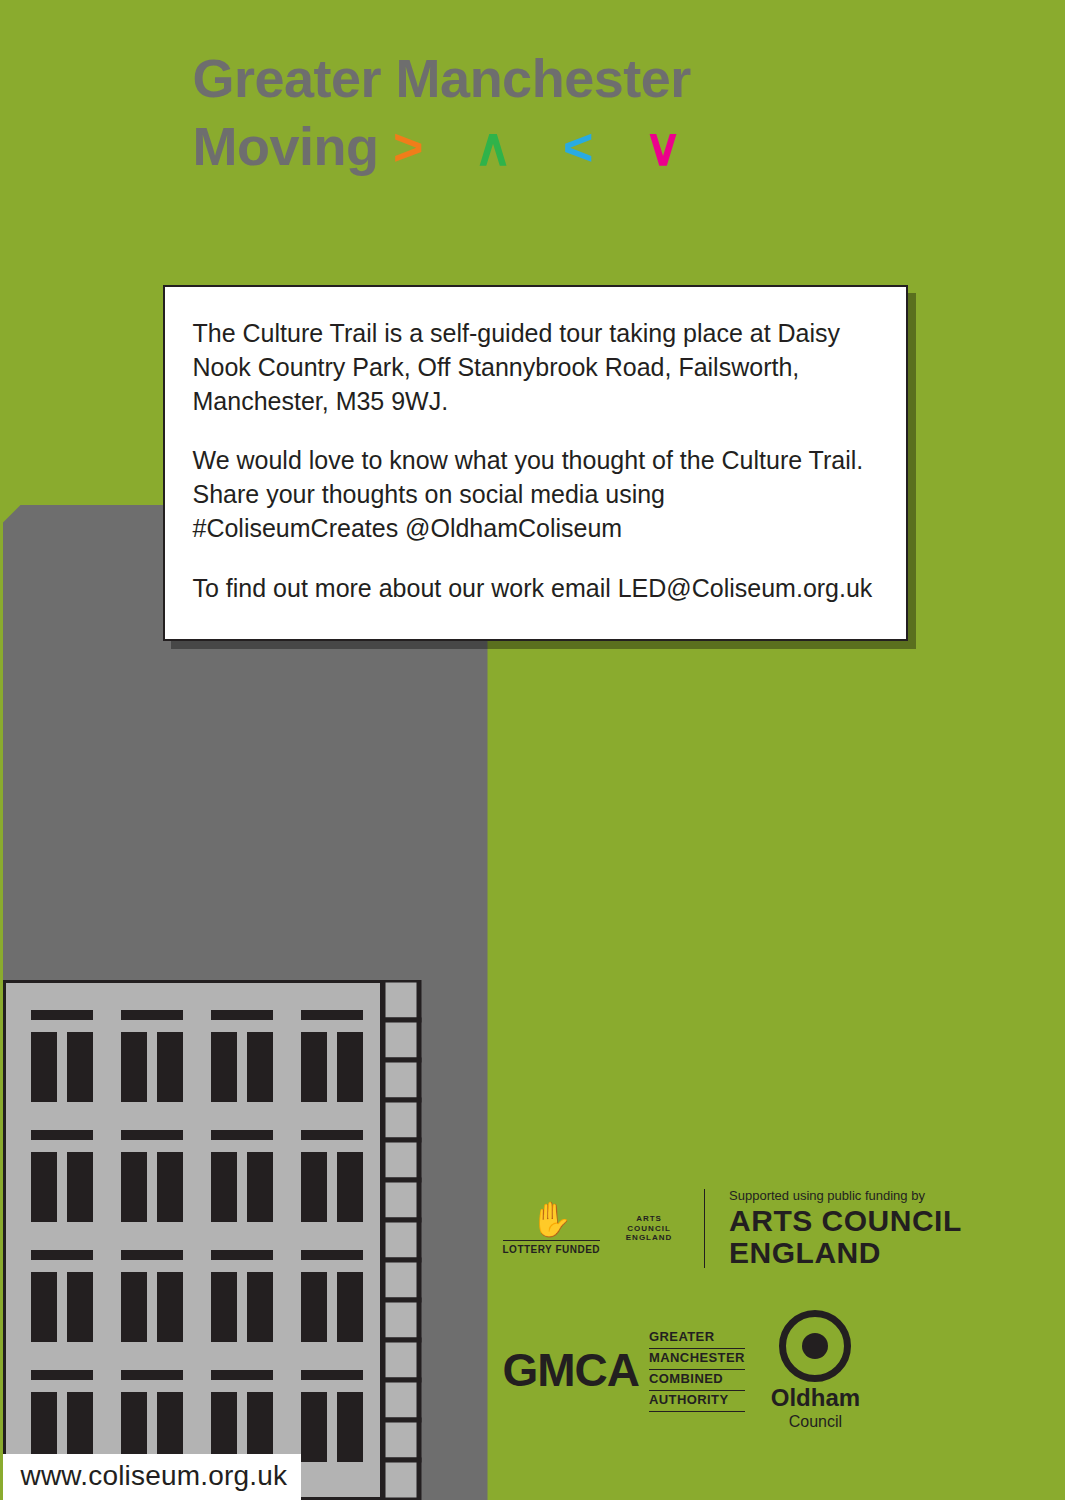Greater Manchester
Moving > ∧ < ∨
The Culture Trail is a self-guided tour taking place at Daisy Nook Country Park, Off Stannybrook Road, Failsworth, Manchester, M35 9WJ.
We would love to know what you thought of the Culture Trail. Share your thoughts on social media using #ColiseumCreates @OldhamColiseum
To find out more about our work email LED@Coliseum.org.uk
www.coliseum.org.uk
✋
LOTTERY FUNDED
ARTS COUNCIL ENGLAND
Supported using public funding by ARTS COUNCIL ENGLAND
GMCA
GREATER MANCHESTER COMBINED AUTHORITY
Oldham
Council